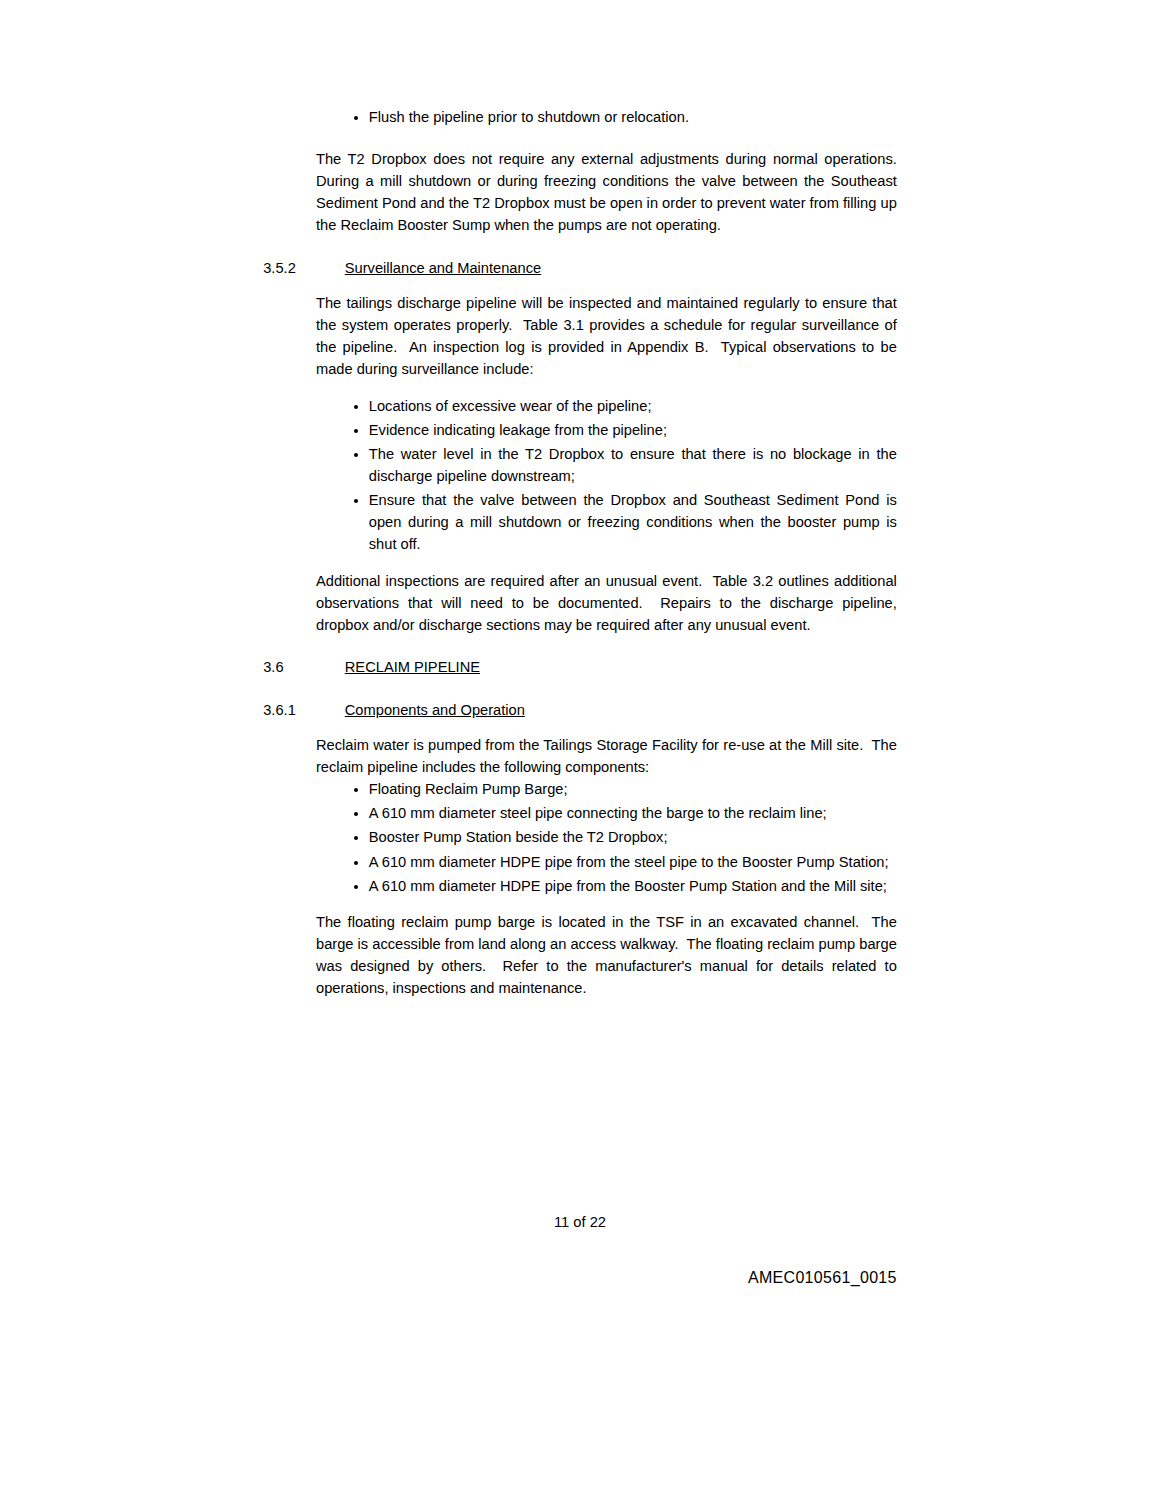Flush the pipeline prior to shutdown or relocation.
The T2 Dropbox does not require any external adjustments during normal operations. During a mill shutdown or during freezing conditions the valve between the Southeast Sediment Pond and the T2 Dropbox must be open in order to prevent water from filling up the Reclaim Booster Sump when the pumps are not operating.
3.5.2
Surveillance and Maintenance
The tailings discharge pipeline will be inspected and maintained regularly to ensure that the system operates properly. Table 3.1 provides a schedule for regular surveillance of the pipeline. An inspection log is provided in Appendix B. Typical observations to be made during surveillance include:
Locations of excessive wear of the pipeline;
Evidence indicating leakage from the pipeline;
The water level in the T2 Dropbox to ensure that there is no blockage in the discharge pipeline downstream;
Ensure that the valve between the Dropbox and Southeast Sediment Pond is open during a mill shutdown or freezing conditions when the booster pump is shut off.
Additional inspections are required after an unusual event. Table 3.2 outlines additional observations that will need to be documented. Repairs to the discharge pipeline, dropbox and/or discharge sections may be required after any unusual event.
3.6
RECLAIM PIPELINE
3.6.1
Components and Operation
Reclaim water is pumped from the Tailings Storage Facility for re-use at the Mill site. The reclaim pipeline includes the following components:
Floating Reclaim Pump Barge;
A 610 mm diameter steel pipe connecting the barge to the reclaim line;
Booster Pump Station beside the T2 Dropbox;
A 610 mm diameter HDPE pipe from the steel pipe to the Booster Pump Station;
A 610 mm diameter HDPE pipe from the Booster Pump Station and the Mill site;
The floating reclaim pump barge is located in the TSF in an excavated channel. The barge is accessible from land along an access walkway. The floating reclaim pump barge was designed by others. Refer to the manufacturer's manual for details related to operations, inspections and maintenance.
11 of 22
AMEC010561_0015